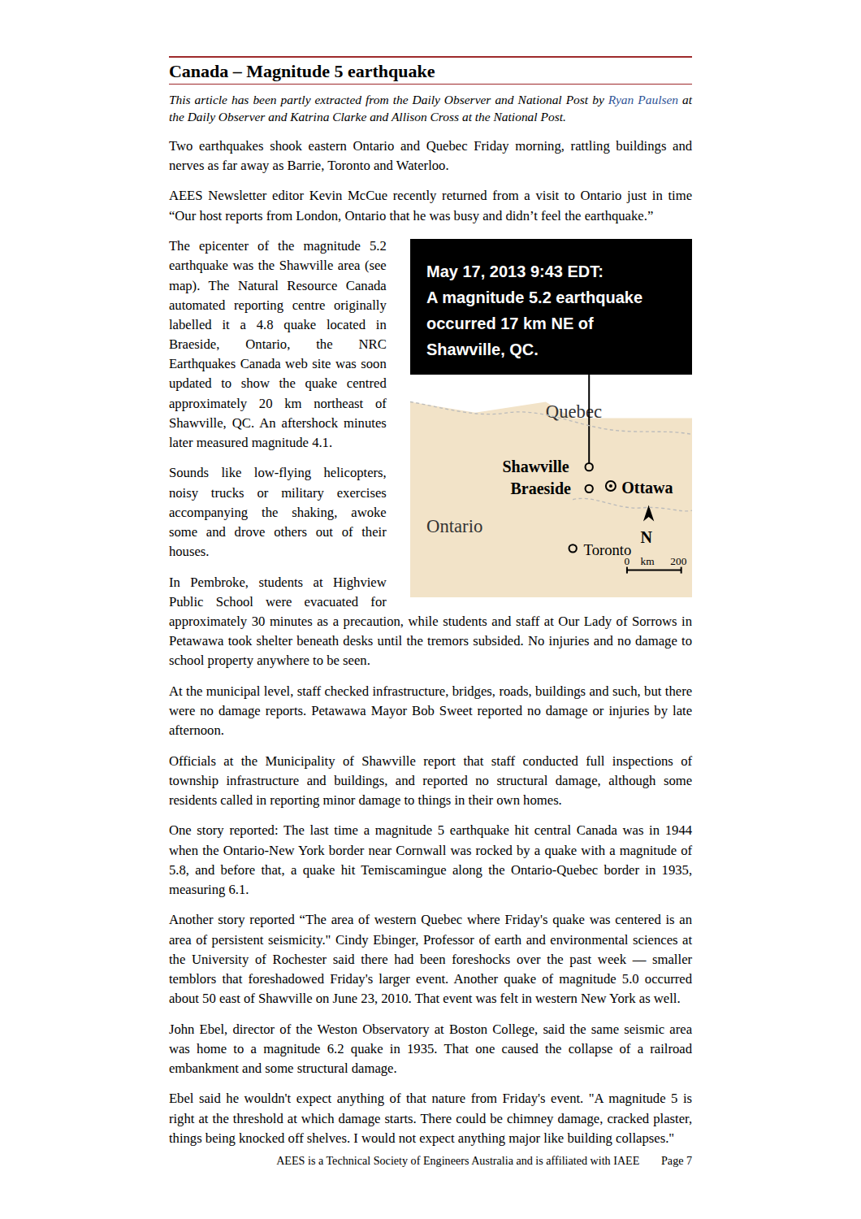Canada – Magnitude 5 earthquake
This article has been partly extracted from the Daily Observer and National Post by Ryan Paulsen at the Daily Observer and Katrina Clarke and Allison Cross at the National Post.
Two earthquakes shook eastern Ontario and Quebec Friday morning, rattling buildings and nerves as far away as Barrie, Toronto and Waterloo.
AEES Newsletter editor Kevin McCue recently returned from a visit to Ontario just in time “Our host reports from London, Ontario that he was busy and didn’t feel the earthquake.”
The epicenter of the magnitude 5.2 earthquake was the Shawville area (see map). The Natural Resource Canada automated reporting centre originally labelled it a 4.8 quake located in Braeside, Ontario, the NRC Earthquakes Canada web site was soon updated to show the quake centred approximately 20 km northeast of Shawville, QC. An aftershock minutes later measured magnitude 4.1.
Sounds like low-flying helicopters, noisy trucks or military exercises accompanying the shaking, awoke some and drove others out of their houses.
In Pembroke, students at Highview Public School were evacuated for approximately 30 minutes as a precaution, while students and staff at Our Lady of Sorrows in Petawawa took shelter beneath desks until the tremors subsided. No injuries and no damage to school property anywhere to be seen.
At the municipal level, staff checked infrastructure, bridges, roads, buildings and such, but there were no damage reports. Petawawa Mayor Bob Sweet reported no damage or injuries by late afternoon.
Officials at the Municipality of Shawville report that staff conducted full inspections of township infrastructure and buildings, and reported no structural damage, although some residents called in reporting minor damage to things in their own homes.
One story reported: The last time a magnitude 5 earthquake hit central Canada was in 1944 when the Ontario-New York border near Cornwall was rocked by a quake with a magnitude of 5.8, and before that, a quake hit Temiscamingue along the Ontario-Quebec border in 1935, measuring 6.1.
Another story reported “The area of western Quebec where Friday's quake was centered is an area of persistent seismicity." Cindy Ebinger, Professor of earth and environmental sciences at the University of Rochester said there had been foreshocks over the past week — smaller temblors that foreshadowed Friday's larger event. Another quake of magnitude 5.0 occurred about 50 east of Shawville on June 23, 2010. That event was felt in western New York as well.
John Ebel, director of the Weston Observatory at Boston College, said the same seismic area was home to a magnitude 6.2 quake in 1935. That one caused the collapse of a railroad embankment and some structural damage.
Ebel said he wouldn't expect anything of that nature from Friday's event. "A magnitude 5 is right at the threshold at which damage starts. There could be chimney damage, cracked plaster, things being knocked off shelves. I would not expect anything major like building collapses."
AEES is a Technical Society of Engineers Australia and is affiliated with IAEE
Page 7